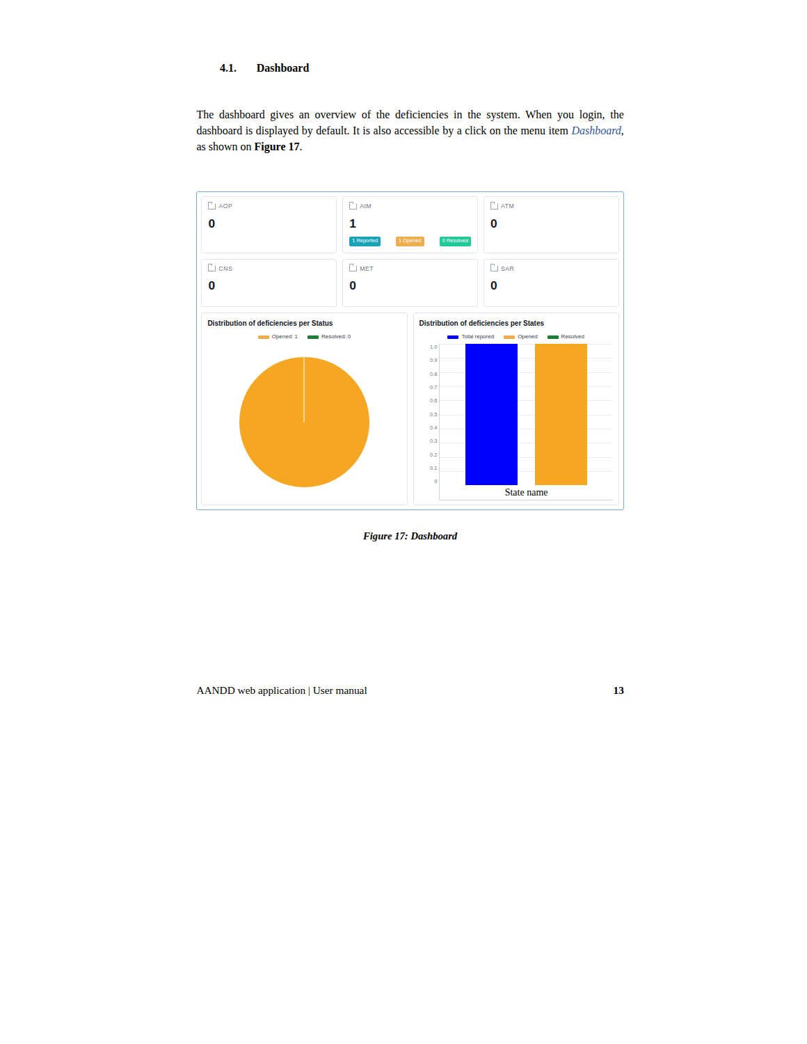4.1. Dashboard
The dashboard gives an overview of the deficiencies in the system. When you login, the dashboard is displayed by default. It is also accessible by a click on the menu item Dashboard, as shown on Figure 17.
AOP
0
AIM
1
1 Reported 1 Opened 0 Resolved
ATM
0
CNS
0
MET
0
SAR
0
Distribution of deficiencies per Status
Opened: 1 Resolved: 0
Distribution of deficiencies per States
Total repored Opened Resolved
1.0 0.9 0.8 0.7 0.6 0.5 0.4 0.3 0.2 0.1 0
State name
Figure 17: Dashboard
AANDD web application | User manual 13